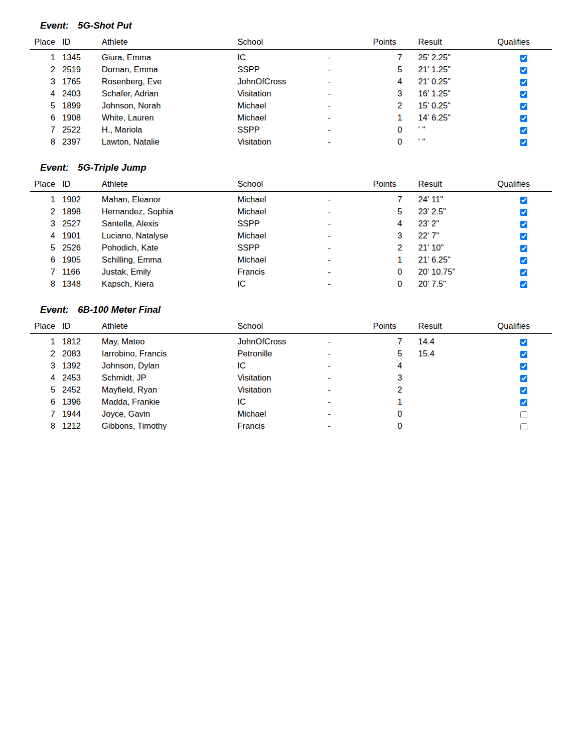Event: 5G-Shot Put
| Place | ID | Athlete | School | | Points | Result | Qualifies |
| --- | --- | --- | --- | --- | --- | --- | --- |
| 1 | 1345 | Giura, Emma | IC | - | 7 | 25' 2.25" | |
| 2 | 2519 | Dornan, Emma | SSPP | - | 5 | 21' 1.25" | |
| 3 | 1765 | Rosenberg, Eve | JohnOfCross | - | 4 | 21' 0.25" | |
| 4 | 2403 | Schafer, Adrian | Visitation | - | 3 | 16' 1.25" | |
| 5 | 1899 | Johnson, Norah | Michael | - | 2 | 15' 0.25" | |
| 6 | 1908 | White, Lauren | Michael | - | 1 | 14' 6.25" | |
| 7 | 2522 | H., Mariola | SSPP | - | 0 | ' " | |
| 8 | 2397 | Lawton, Natalie | Visitation | - | 0 | ' " | |
Event: 5G-Triple Jump
| Place | ID | Athlete | School | | Points | Result | Qualifies |
| --- | --- | --- | --- | --- | --- | --- | --- |
| 1 | 1902 | Mahan, Eleanor | Michael | - | 7 | 24' 11" | |
| 2 | 1898 | Hernandez, Sophia | Michael | - | 5 | 23' 2.5" | |
| 3 | 2527 | Santella, Alexis | SSPP | - | 4 | 23' 2" | |
| 4 | 1901 | Luciano, Natalyse | Michael | - | 3 | 22' 7" | |
| 5 | 2526 | Pohodich, Kate | SSPP | - | 2 | 21' 10" | |
| 6 | 1905 | Schilling, Emma | Michael | - | 1 | 21' 6.25" | |
| 7 | 1166 | Justak, Emily | Francis | - | 0 | 20' 10.75" | |
| 8 | 1348 | Kapsch, Kiera | IC | - | 0 | 20' 7.5" | |
Event: 6B-100 Meter Final
| Place | ID | Athlete | School | | Points | Result | Qualifies |
| --- | --- | --- | --- | --- | --- | --- | --- |
| 1 | 1812 | May, Mateo | JohnOfCross | - | 7 | 14.4 | |
| 2 | 2083 | Iarrobino, Francis | Petronille | - | 5 | 15.4 | |
| 3 | 1392 | Johnson, Dylan | IC | - | 4 | | |
| 4 | 2453 | Schmidt, JP | Visitation | - | 3 | | |
| 5 | 2452 | Mayfield, Ryan | Visitation | - | 2 | | |
| 6 | 1396 | Madda, Frankie | IC | - | 1 | | |
| 7 | 1944 | Joyce, Gavin | Michael | - | 0 | | |
| 8 | 1212 | Gibbons, Timothy | Francis | - | 0 | | |